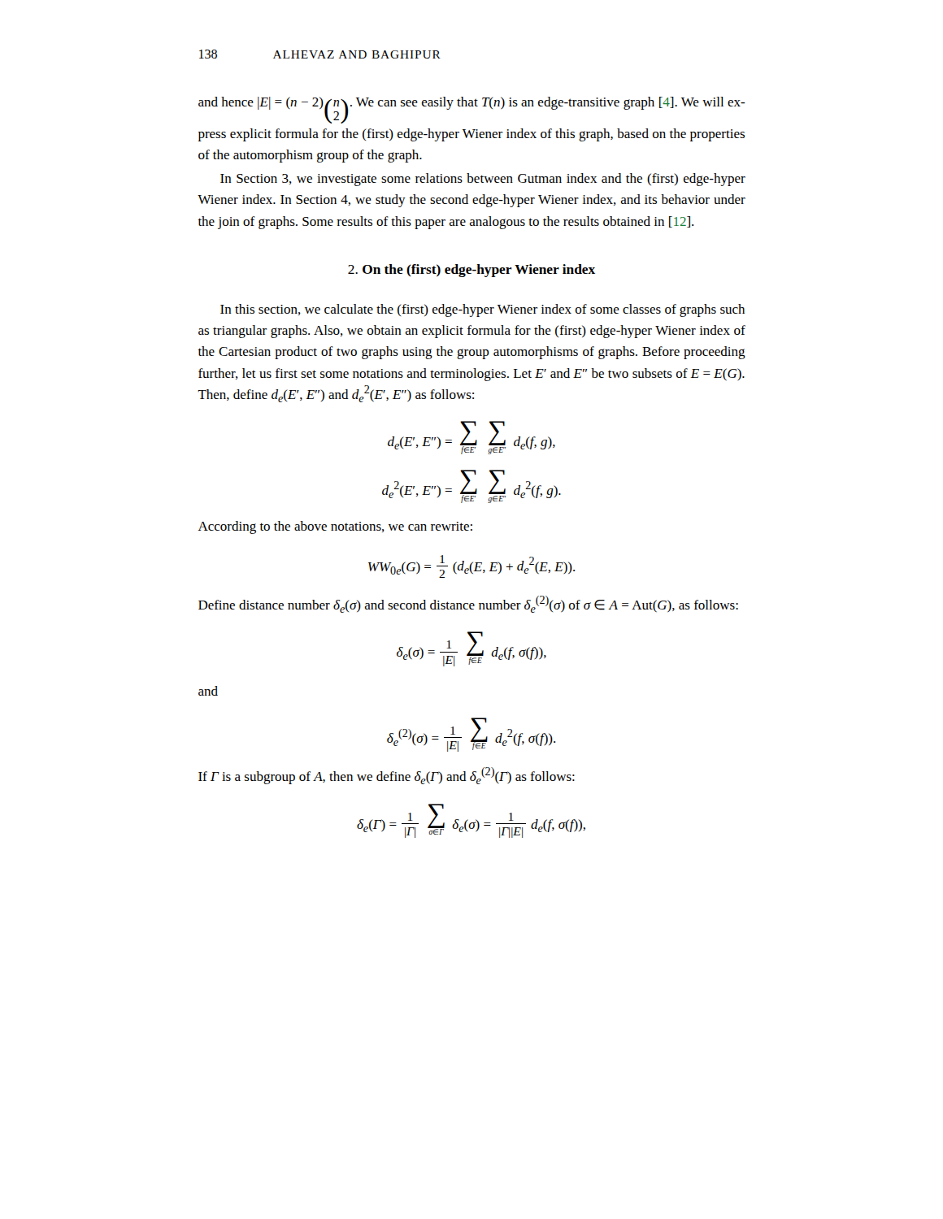138 Alhevaz and Baghipur
and hence |E| = (n − 2)(n 2). We can see easily that T(n) is an edge-transitive graph [4]. We will express explicit formula for the (first) edge-hyper Wiener index of this graph, based on the properties of the automorphism group of the graph.
In Section 3, we investigate some relations between Gutman index and the (first) edge-hyper Wiener index. In Section 4, we study the second edge-hyper Wiener index, and its behavior under the join of graphs. Some results of this paper are analogous to the results obtained in [12].
2. On the (first) edge-hyper Wiener index
In this section, we calculate the (first) edge-hyper Wiener index of some classes of graphs such as triangular graphs. Also, we obtain an explicit formula for the (first) edge-hyper Wiener index of the Cartesian product of two graphs using the group automorphisms of graphs. Before proceeding further, let us first set some notations and terminologies. Let E′ and E″ be two subsets of E = E(G). Then, define de(E′, E″) and de2(E′, E″) as follows:
de(E′, E″) = ∑f∈E′ ∑g∈E″ de(f, g),
de2(E′, E″) = ∑f∈E′ ∑g∈E″ de2(f, g).
According to the above notations, we can rewrite:
WW0e(G) = 12 (de(E, E) + de2(E, E)).
Define distance number δe(σ) and second distance number δe(2)(σ) of σ ∈ A = Aut(G), as follows:
δe(σ) = 1|E| ∑f∈E de(f, σ(f)),
and
δe(2)(σ) = 1|E| ∑f∈E de2(f, σ(f)).
If Γ is a subgroup of A, then we define δe(Γ) and δe(2)(Γ) as follows:
δe(Γ) = 1|Γ| ∑σ∈Γ δe(σ) = 1|Γ||E| de(f, σ(f)),